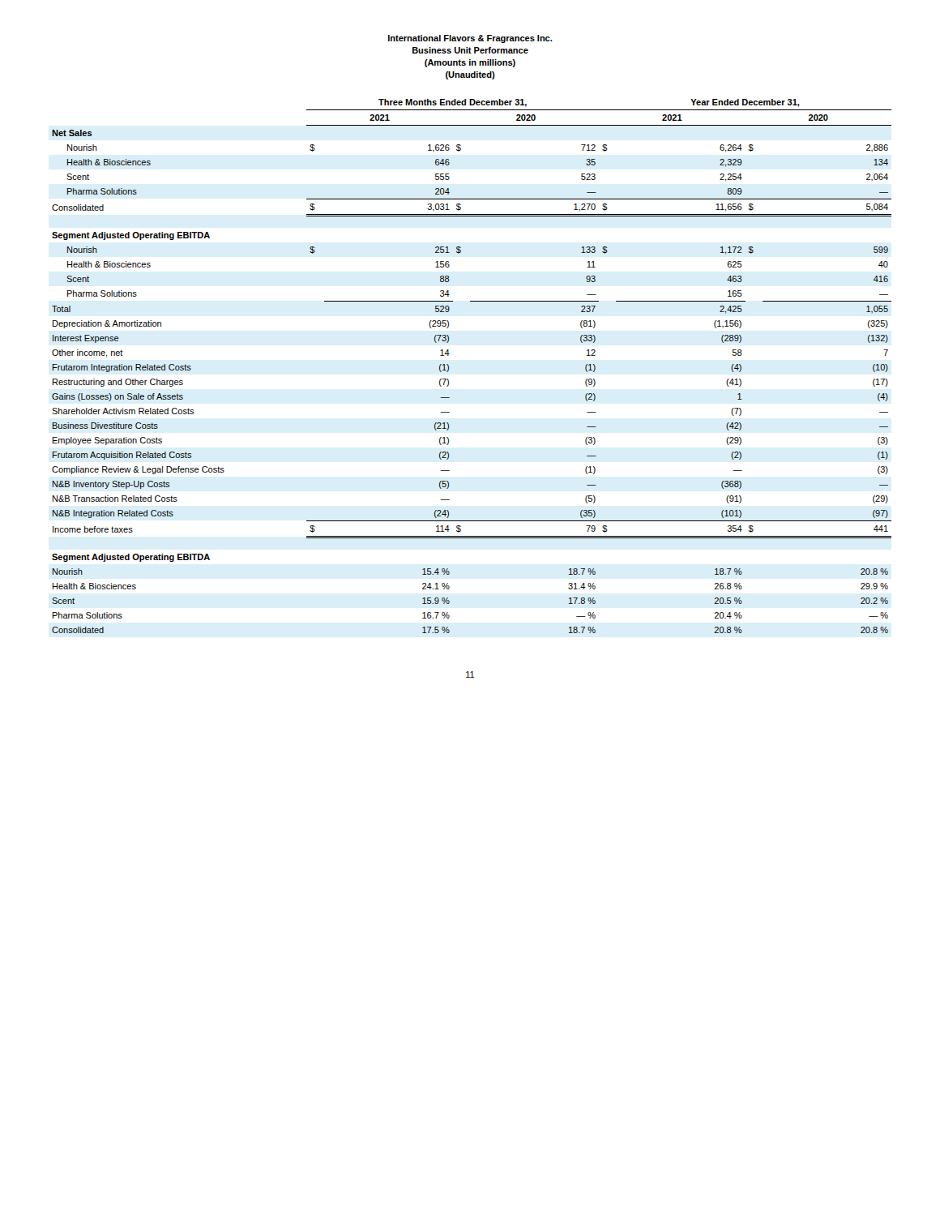International Flavors & Fragrances Inc.
Business Unit Performance
(Amounts in millions)
(Unaudited)
| | Three Months Ended December 31, | Year Ended December 31, |
| --- | --- | --- |
| | 2021 | 2020 | 2021 | 2020 |
| Net Sales | | | | | | | | |
| Nourish | $ | 1,626 | $ | 712 | $ | 6,264 | $ | 2,886 |
| Health & Biosciences | | 646 | | 35 | | 2,329 | | 134 |
| Scent | | 555 | | 523 | | 2,254 | | 2,064 |
| Pharma Solutions | | 204 | | — | | 809 | | — |
| Consolidated | $ | 3,031 | $ | 1,270 | $ | 11,656 | $ | 5,084 |
| Segment Adjusted Operating EBITDA | | | | | | | | |
| Nourish | $ | 251 | $ | 133 | $ | 1,172 | $ | 599 |
| Health & Biosciences | | 156 | | 11 | | 625 | | 40 |
| Scent | | 88 | | 93 | | 463 | | 416 |
| Pharma Solutions | | 34 | | — | | 165 | | — |
| Total | | 529 | | 237 | | 2,425 | | 1,055 |
| Depreciation & Amortization | | (295) | | (81) | | (1,156) | | (325) |
| Interest Expense | | (73) | | (33) | | (289) | | (132) |
| Other income, net | | 14 | | 12 | | 58 | | 7 |
| Frutarom Integration Related Costs | | (1) | | (1) | | (4) | | (10) |
| Restructuring and Other Charges | | (7) | | (9) | | (41) | | (17) |
| Gains (Losses) on Sale of Assets | | — | | (2) | | 1 | | (4) |
| Shareholder Activism Related Costs | | — | | — | | (7) | | — |
| Business Divestiture Costs | | (21) | | — | | (42) | | — |
| Employee Separation Costs | | (1) | | (3) | | (29) | | (3) |
| Frutarom Acquisition Related Costs | | (2) | | — | | (2) | | (1) |
| Compliance Review & Legal Defense Costs | | — | | (1) | | — | | (3) |
| N&B Inventory Step-Up Costs | | (5) | | — | | (368) | | — |
| N&B Transaction Related Costs | | — | | (5) | | (91) | | (29) |
| N&B Integration Related Costs | | (24) | | (35) | | (101) | | (97) |
| Income before taxes | $ | 114 | $ | 79 | $ | 354 | $ | 441 |
| Segment Adjusted Operating EBITDA | | | | | | | | |
| Nourish | | 15.4 % | | 18.7 % | | 18.7 % | | 20.8 % |
| Health & Biosciences | | 24.1 % | | 31.4 % | | 26.8 % | | 29.9 % |
| Scent | | 15.9 % | | 17.8 % | | 20.5 % | | 20.2 % |
| Pharma Solutions | | 16.7 % | | — % | | 20.4 % | | — % |
| Consolidated | | 17.5 % | | 18.7 % | | 20.8 % | | 20.8 % |
11